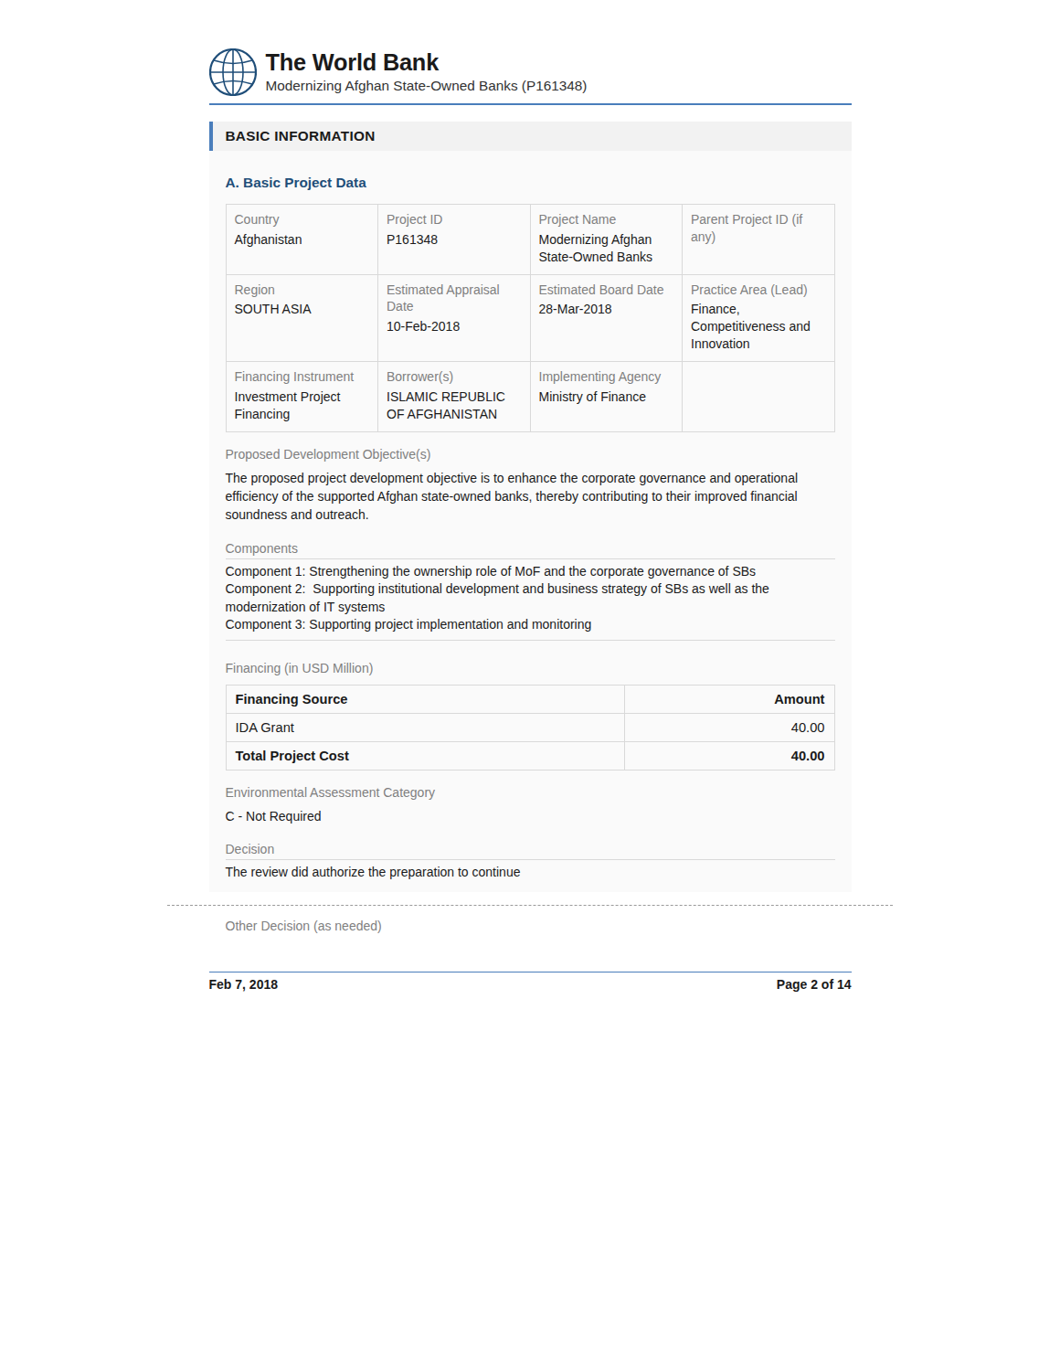The World Bank
Modernizing Afghan State-Owned Banks (P161348)
BASIC INFORMATION
A. Basic Project Data
| Country Afghanistan | Project ID P161348 | Project Name Modernizing Afghan State-Owned Banks | Parent Project ID (if any) |
| Region SOUTH ASIA | Estimated Appraisal Date 10-Feb-2018 | Estimated Board Date 28-Mar-2018 | Practice Area (Lead) Finance, Competitiveness and Innovation |
| Financing Instrument Investment Project Financing | Borrower(s) ISLAMIC REPUBLIC OF AFGHANISTAN | Implementing Agency Ministry of Finance | |
Proposed Development Objective(s)
The proposed project development objective is to enhance the corporate governance and operational efficiency of the supported Afghan state-owned banks, thereby contributing to their improved financial soundness and outreach.
Components
Component 1: Strengthening the ownership role of MoF and the corporate governance of SBs
Component 2: Supporting institutional development and business strategy of SBs as well as the modernization of IT systems
Component 3: Supporting project implementation and monitoring
Financing (in USD Million)
| Financing Source | Amount |
| --- | --- |
| IDA Grant | 40.00 |
| Total Project Cost | 40.00 |
Environmental Assessment Category
C - Not Required
Decision
The review did authorize the preparation to continue
Other Decision (as needed)
Feb 7, 2018 Page 2 of 14